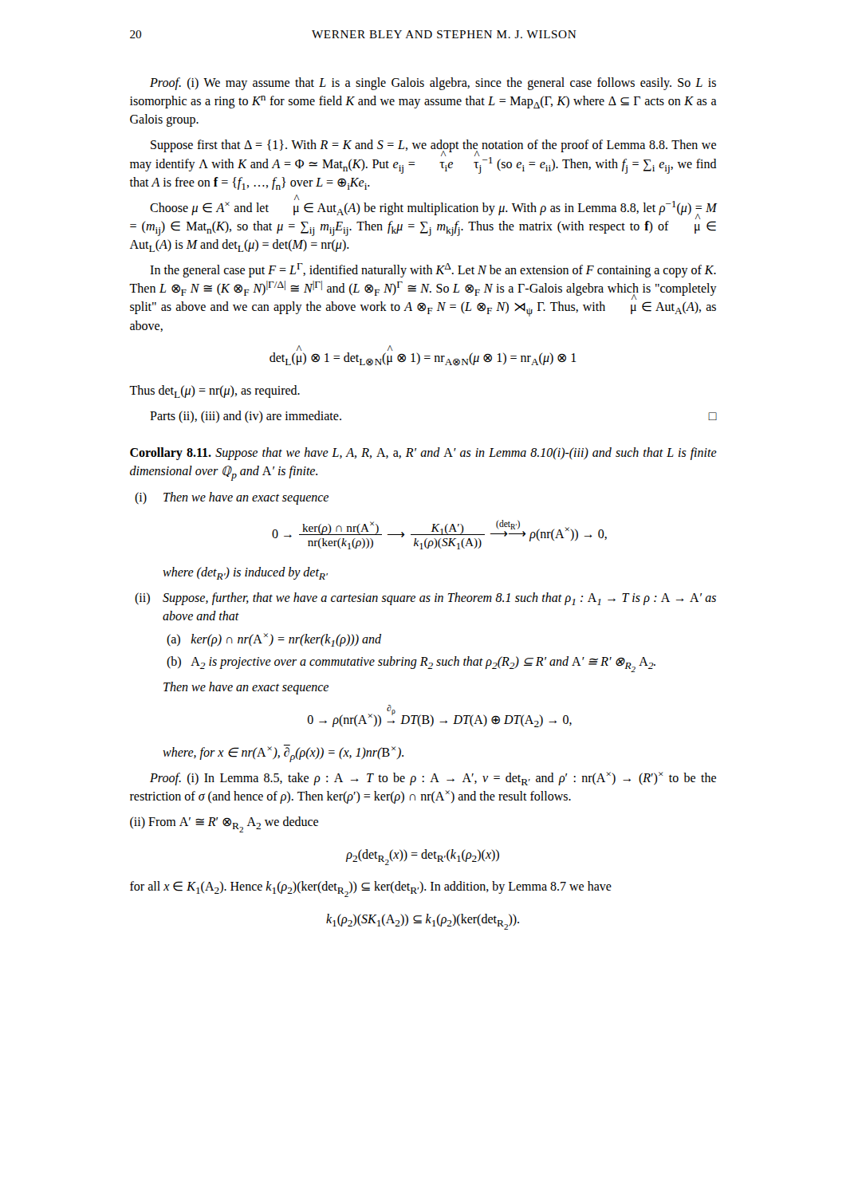20 WERNER BLEY AND STEPHEN M. J. WILSON
Proof. (i) We may assume that L is a single Galois algebra, since the general case follows easily. So L is isomorphic as a ring to Kn for some field K and we may assume that L = MapΔ(Γ, K) where Δ ⊆ Γ acts on K as a Galois group.
Suppose first that Δ = {1}. With R = K and S = L, we adopt the notation of the proof of Lemma 8.8. Then we may identify Λ with K and A = Φ ≃ Matn(K). Put eij = τieτj−1 (so ei = eii). Then, with fj = ∑i eij, we find that A is free on f = {f1, …, fn} over L = ⊕iKei.
Choose μ ∈ A× and let μ ∈ AutA(A) be right multiplication by μ. With ρ as in Lemma 8.8, let ρ−1(μ) = M = (mij) ∈ Matn(K), so that μ = ∑ij mijEij. Then fkμ = ∑j mkjfj. Thus the matrix (with respect to f) of μ ∈ AutL(A) is M and detL(μ) = det(M) = nr(μ).
In the general case put F = LΓ, identified naturally with KΔ. Let N be an extension of F containing a copy of K. Then L ⊗F N ≅ (K ⊗F N)|Γ/Δ| ≅ N|Γ| and (L ⊗F N)Γ ≅ N. So L ⊗F N is a Γ-Galois algebra which is "completely split" as above and we can apply the above work to A ⊗F N = (L ⊗F N) ⋊ψ Γ. Thus, with μ ∈ AutA(A), as above,
detL(μ) ⊗ 1 = detL⊗N(μ ⊗ 1) = nrA⊗N(μ ⊗ 1) = nrA(μ) ⊗ 1
Thus detL(μ) = nr(μ), as required.
Parts (ii), (iii) and (iv) are immediate. □
Corollary 8.11. Suppose that we have L, A, R, A, a, R′ and A′ as in Lemma 8.10(i)-(iii) and such that L is finite dimensional over ℚp and A′ is finite.
Then we have an exact sequence
0 → ker(ρ) ∩ nr(A×) nr(ker(k1(ρ))) ⟶ K1(A′) k1(ρ)(SK1(A)) (detR′)⟶⟶ ρ(nr(A×)) → 0,
where (detR′) is induced by detR′
Suppose, further, that we have a cartesian square as in Theorem 8.1 such that ρ1 : A1 → T is ρ : A → A′ as above and that
ker(ρ) ∩ nr(A×) = nr(ker(k1(ρ))) and
A2 is projective over a commutative subring R2 such that ρ2(R2) ⊆ R′ and A′ ≅ R′ ⊗R2 A2.
Then we have an exact sequence
0 → ρ(nr(A×)) ∂ρ→ DT(B) → DT(A) ⊕ DT(A2) → 0,
where, for x ∈ nr(A×), ∂ρ(ρ(x)) = (x, 1)nr(B×).
Proof. (i) In Lemma 8.5, take ρ : A → T to be ρ : A → A′, ν = detR′ and ρ′ : nr(A×) → (R′)× to be the restriction of σ (and hence of ρ). Then ker(ρ′) = ker(ρ) ∩ nr(A×) and the result follows.
(ii) From A′ ≅ R′ ⊗R2 A2 we deduce
ρ2(detR2(x)) = detR′(k1(ρ2)(x))
for all x ∈ K1(A2). Hence k1(ρ2)(ker(detR2)) ⊆ ker(detR′). In addition, by Lemma 8.7 we have
k1(ρ2)(SK1(A2)) ⊆ k1(ρ2)(ker(detR2)).